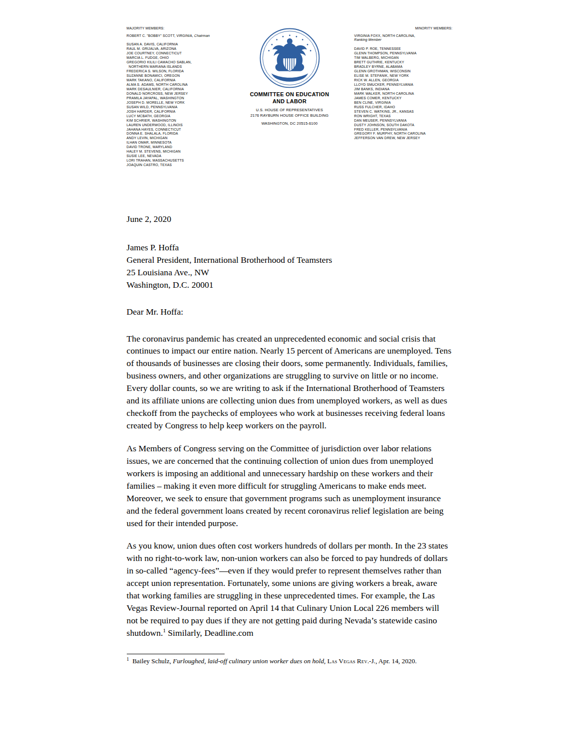MAJORITY MEMBERS:
ROBERT C. "BOBBY" SCOTT, VIRGINIA, Chairman
SUSAN A. DAVIS, CALIFORNIA
RAUL M. GRIJALVA, ARIZONA
JOE COURTNEY, CONNECTICUT
MARCIA L. FUDGE, OHIO
GREGORIO KILILI CAMACHO SABLAN,
NORTHERN MARIANA ISLANDS
FREDERICA S. WILSON, FLORIDA
SUZANNE BONAMICI, OREGON
MARK TAKANO, CALIFORNIA
ALMA S. ADAMS, NORTH CAROLINA
MARK DESAULNIER, CALIFORNIA
DONALD NORCROSS, NEW JERSEY
PRAMILA JAYAPAL, WASHINGTON
JOSEPH D. MORELLE, NEW YORK
SUSAN WILD, PENNSYLVANIA
JOSH HARDER, CALIFORNIA
LUCY MCBATH, GEORGIA
KIM SCHRIER, WASHINGTON
LAUREN UNDERWOOD, ILLINOIS
JAHANA HAYES, CONNECTICUT
DONNA E. SHALALA, FLORIDA
ANDY LEVIN, MICHIGAN
ILHAN OMAR, MINNESOTA
DAVID TRONE, MARYLAND
HALEY M. STEVENS, MICHIGAN
SUSIE LEE, NEVADA
LORI TRAHAN, MASSACHUSETTS
JOAQUIN CASTRO, TEXAS
COMMITTEE ON EDUCATION
AND LABOR
U.S. HOUSE OF REPRESENTATIVES
2176 RAYBURN HOUSE OFFICE BUILDING
WASHINGTON, DC 20515-6100
MINORITY MEMBERS:
VIRGINIA FOXX, NORTH CAROLINA,
Ranking Member
DAVID P. ROE, TENNESSEE
GLENN THOMPSON, PENNSYLVANIA
TIM WALBERG, MICHIGAN
BRETT GUTHRIE, KENTUCKY
BRADLEY BYRNE, ALABAMA
GLENN GROTHMAN, WISCONSIN
ELISE M. STEFANIK, NEW YORK
RICK W. ALLEN, GEORGIA
LLOYD SMUCKER, PENNSYLVANIA
JIM BANKS, INDIANA
MARK WALKER, NORTH CAROLINA
JAMES COMER, KENTUCKY
BEN CLINE, VIRGINIA
RUSS FULCHER, IDAHO
STEVEN C. WATKINS, Jr., KANSAS
RON WRIGHT, TEXAS
DAN MEUSER, PENNSYLVANIA
DUSTY JOHNSON, SOUTH DAKOTA
FRED KELLER, PENNSYLVANIA
GREGORY F. MURPHY, NORTH CAROLINA
JEFFERSON VAN DREW, NEW JERSEY
June 2, 2020
James P. Hoffa
General President, International Brotherhood of Teamsters
25 Louisiana Ave., NW
Washington, D.C. 20001
Dear Mr. Hoffa:
The coronavirus pandemic has created an unprecedented economic and social crisis that continues to impact our entire nation. Nearly 15 percent of Americans are unemployed. Tens of thousands of businesses are closing their doors, some permanently. Individuals, families, business owners, and other organizations are struggling to survive on little or no income. Every dollar counts, so we are writing to ask if the International Brotherhood of Teamsters and its affiliate unions are collecting union dues from unemployed workers, as well as dues checkoff from the paychecks of employees who work at businesses receiving federal loans created by Congress to help keep workers on the payroll.
As Members of Congress serving on the Committee of jurisdiction over labor relations issues, we are concerned that the continuing collection of union dues from unemployed workers is imposing an additional and unnecessary hardship on these workers and their families – making it even more difficult for struggling Americans to make ends meet. Moreover, we seek to ensure that government programs such as unemployment insurance and the federal government loans created by recent coronavirus relief legislation are being used for their intended purpose.
As you know, union dues often cost workers hundreds of dollars per month. In the 23 states with no right-to-work law, non-union workers can also be forced to pay hundreds of dollars in so-called “agency-fees”—even if they would prefer to represent themselves rather than accept union representation. Fortunately, some unions are giving workers a break, aware that working families are struggling in these unprecedented times. For example, the Las Vegas Review-Journal reported on April 14 that Culinary Union Local 226 members will not be required to pay dues if they are not getting paid during Nevada’s statewide casino shutdown.1 Similarly, Deadline.com
1 Bailey Schulz, Furloughed, laid-off culinary union worker dues on hold, Las Vegas Rev.-J., Apr. 14, 2020.